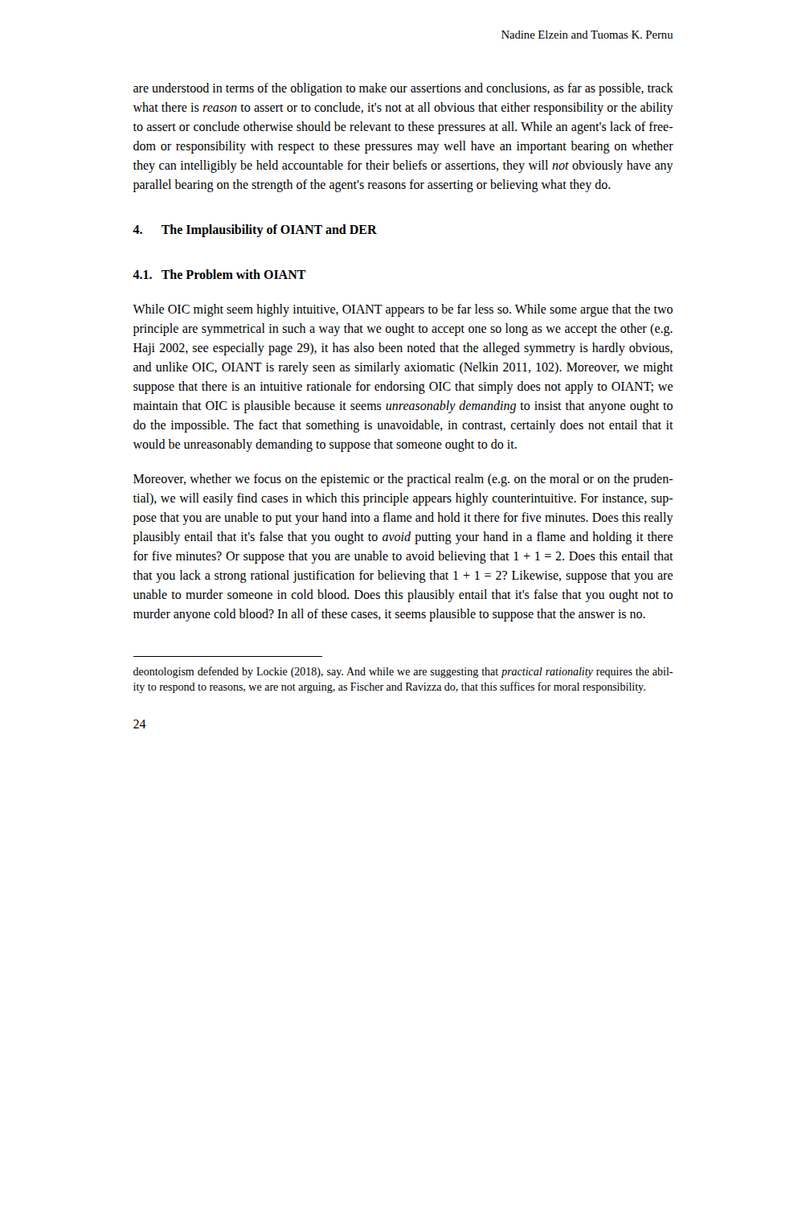Nadine Elzein and Tuomas K. Pernu
are understood in terms of the obligation to make our assertions and conclusions, as far as possible, track what there is reason to assert or to conclude, it's not at all obvious that either responsibility or the ability to assert or conclude otherwise should be relevant to these pressures at all. While an agent's lack of freedom or responsibility with respect to these pressures may well have an important bearing on whether they can intelligibly be held accountable for their beliefs or assertions, they will not obviously have any parallel bearing on the strength of the agent's reasons for asserting or believing what they do.
4. The Implausibility of OIANT and DER
4.1. The Problem with OIANT
While OIC might seem highly intuitive, OIANT appears to be far less so. While some argue that the two principle are symmetrical in such a way that we ought to accept one so long as we accept the other (e.g. Haji 2002, see especially page 29), it has also been noted that the alleged symmetry is hardly obvious, and unlike OIC, OIANT is rarely seen as similarly axiomatic (Nelkin 2011, 102). Moreover, we might suppose that there is an intuitive rationale for endorsing OIC that simply does not apply to OIANT; we maintain that OIC is plausible because it seems unreasonably demanding to insist that anyone ought to do the impossible. The fact that something is unavoidable, in contrast, certainly does not entail that it would be unreasonably demanding to suppose that someone ought to do it.
Moreover, whether we focus on the epistemic or the practical realm (e.g. on the moral or on the prudential), we will easily find cases in which this principle appears highly counterintuitive. For instance, suppose that you are unable to put your hand into a flame and hold it there for five minutes. Does this really plausibly entail that it's false that you ought to avoid putting your hand in a flame and holding it there for five minutes? Or suppose that you are unable to avoid believing that 1 + 1 = 2. Does this entail that that you lack a strong rational justification for believing that 1 + 1 = 2? Likewise, suppose that you are unable to murder someone in cold blood. Does this plausibly entail that it's false that you ought not to murder anyone cold blood? In all of these cases, it seems plausible to suppose that the answer is no.
deontologism defended by Lockie (2018), say. And while we are suggesting that practical rationality requires the ability to respond to reasons, we are not arguing, as Fischer and Ravizza do, that this suffices for moral responsibility.
24